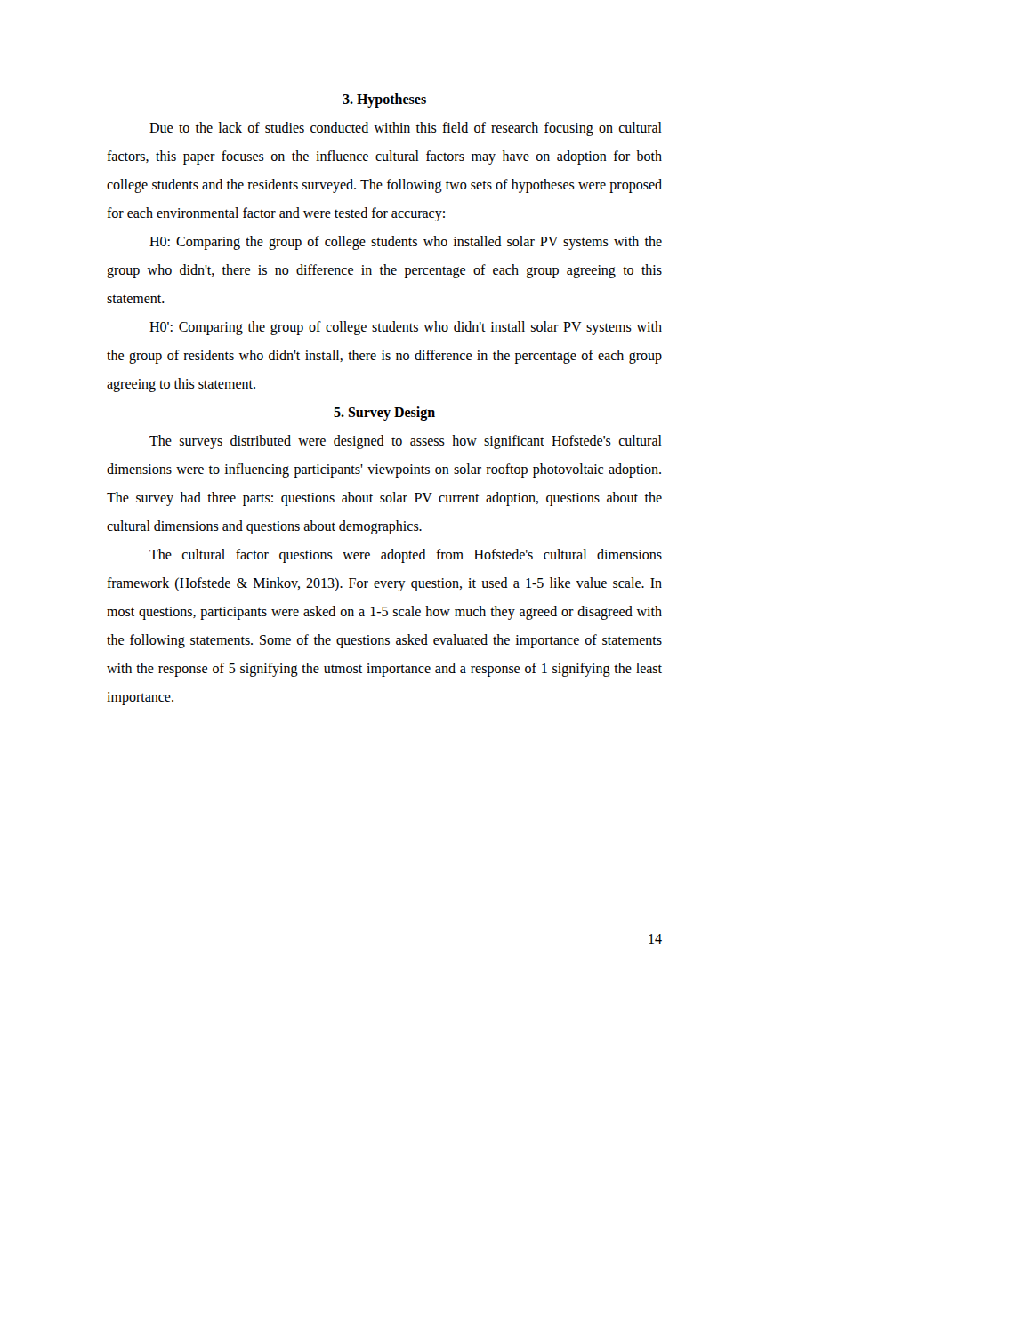3. Hypotheses
Due to the lack of studies conducted within this field of research focusing on cultural factors, this paper focuses on the influence cultural factors may have on adoption for both college students and the residents surveyed. The following two sets of hypotheses were proposed for each environmental factor and were tested for accuracy:
H0: Comparing the group of college students who installed solar PV systems with the group who didn't, there is no difference in the percentage of each group agreeing to this statement.
H0': Comparing the group of college students who didn't install solar PV systems with the group of residents who didn't install, there is no difference in the percentage of each group agreeing to this statement.
5. Survey Design
The surveys distributed were designed to assess how significant Hofstede's cultural dimensions were to influencing participants' viewpoints on solar rooftop photovoltaic adoption. The survey had three parts: questions about solar PV current adoption, questions about the cultural dimensions and questions about demographics.
The cultural factor questions were adopted from Hofstede's cultural dimensions framework (Hofstede & Minkov, 2013). For every question, it used a 1-5 like value scale. In most questions, participants were asked on a 1-5 scale how much they agreed or disagreed with the following statements. Some of the questions asked evaluated the importance of statements with the response of 5 signifying the utmost importance and a response of 1 signifying the least importance.
14